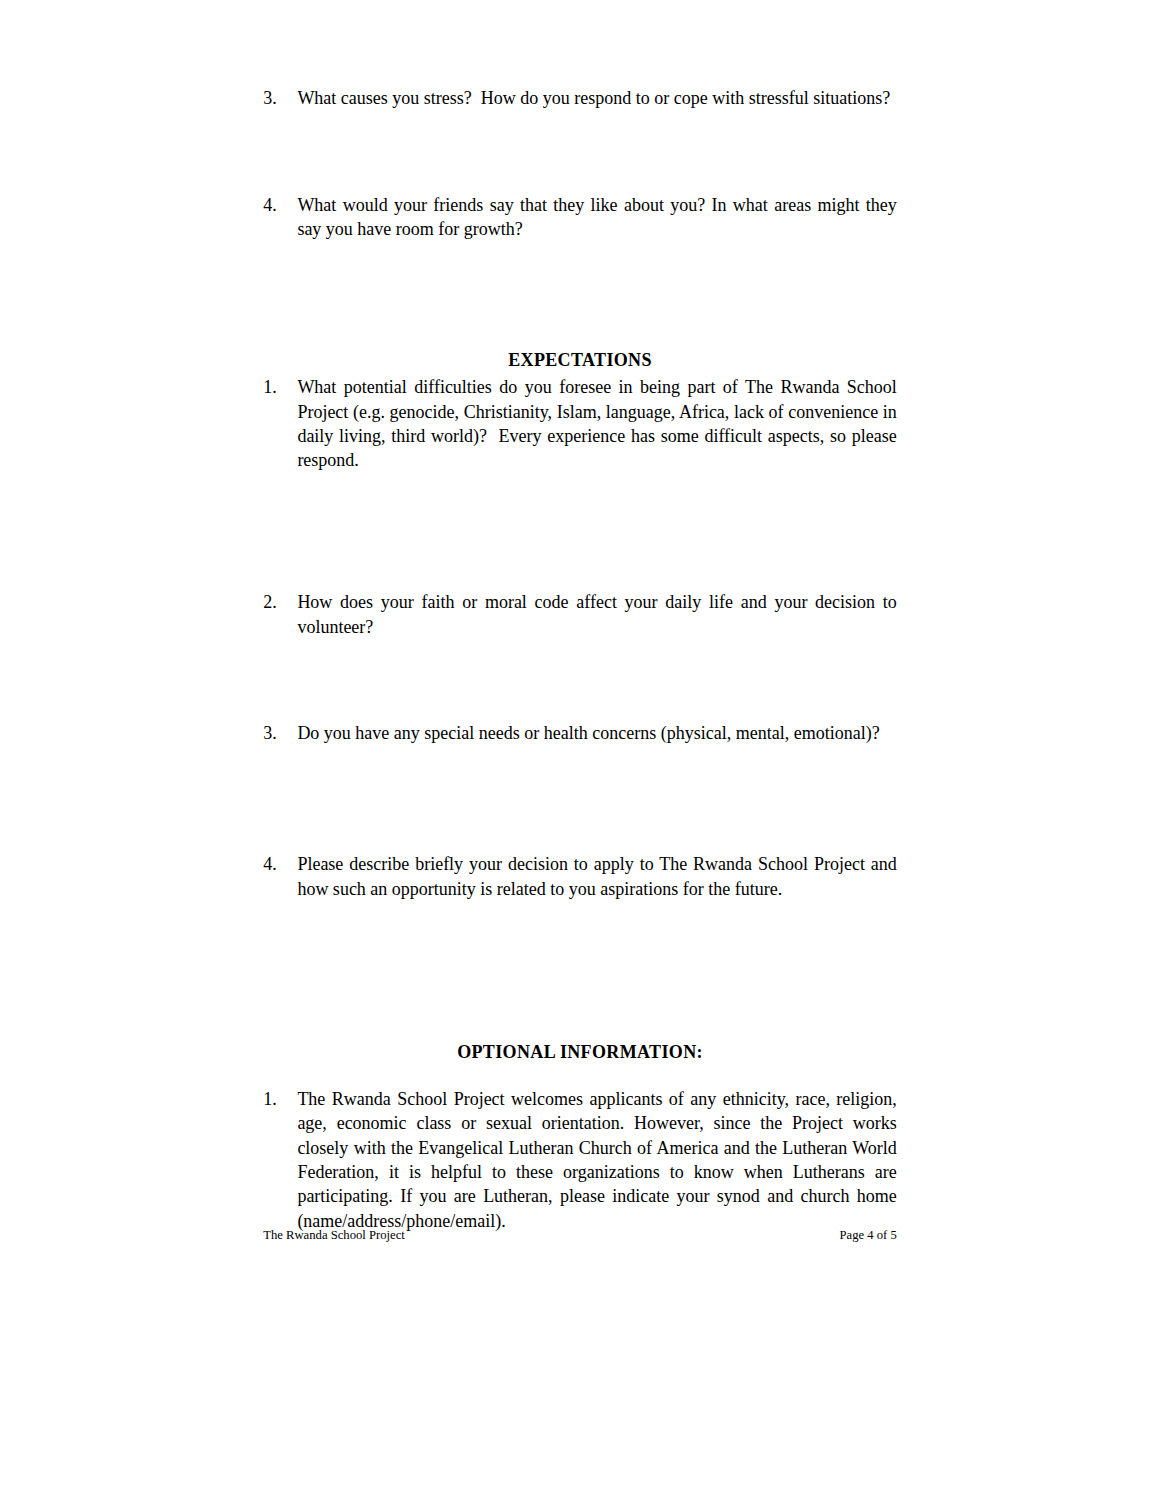3. What causes you stress? How do you respond to or cope with stressful situations?
4. What would your friends say that they like about you? In what areas might they say you have room for growth?
EXPECTATIONS
1. What potential difficulties do you foresee in being part of The Rwanda School Project (e.g. genocide, Christianity, Islam, language, Africa, lack of convenience in daily living, third world)? Every experience has some difficult aspects, so please respond.
2. How does your faith or moral code affect your daily life and your decision to volunteer?
3. Do you have any special needs or health concerns (physical, mental, emotional)?
4. Please describe briefly your decision to apply to The Rwanda School Project and how such an opportunity is related to you aspirations for the future.
OPTIONAL INFORMATION:
1. The Rwanda School Project welcomes applicants of any ethnicity, race, religion, age, economic class or sexual orientation. However, since the Project works closely with the Evangelical Lutheran Church of America and the Lutheran World Federation, it is helpful to these organizations to know when Lutherans are participating. If you are Lutheran, please indicate your synod and church home (name/address/phone/email).
The Rwanda School Project Page 4 of 5